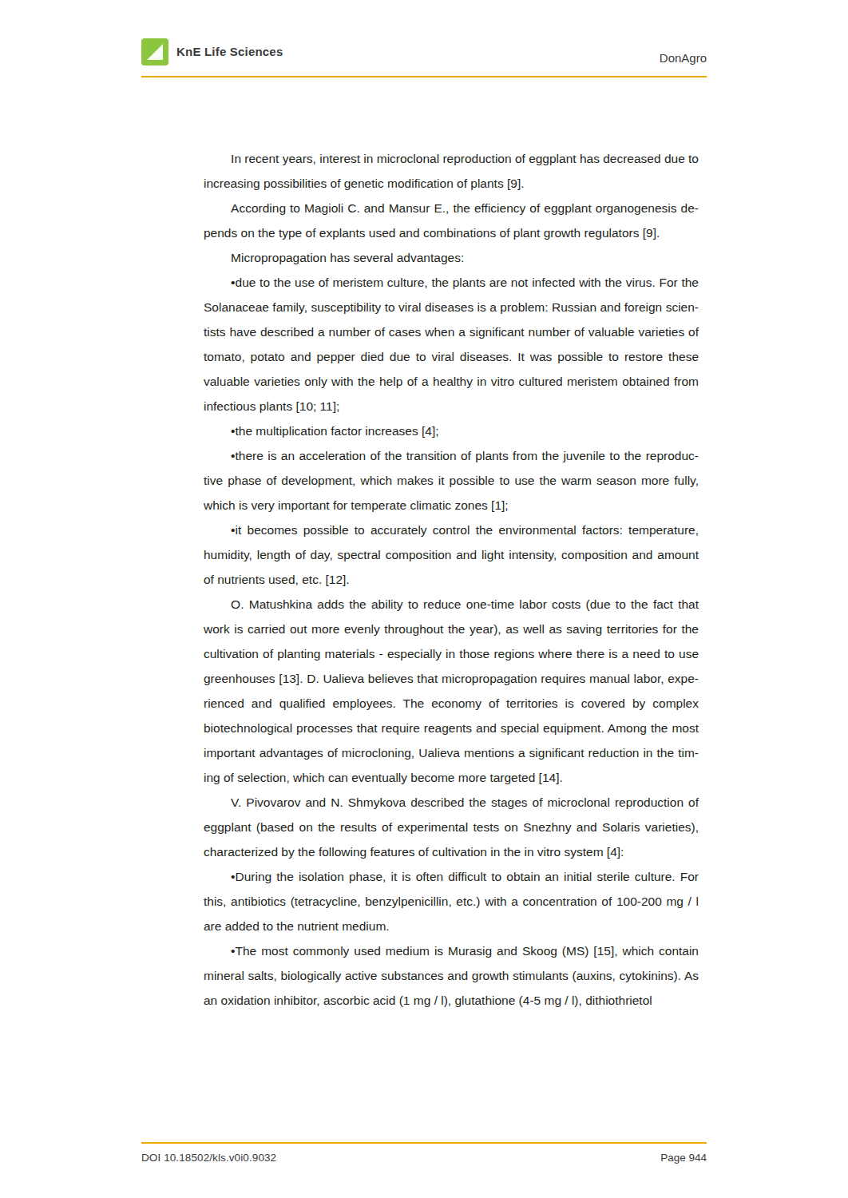KnE Life Sciences
DonAgro
In recent years, interest in microclonal reproduction of eggplant has decreased due to increasing possibilities of genetic modification of plants [9].
According to Magioli C. and Mansur E., the efficiency of eggplant organogenesis depends on the type of explants used and combinations of plant growth regulators [9].
Micropropagation has several advantages:
•due to the use of meristem culture, the plants are not infected with the virus. For the Solanaceae family, susceptibility to viral diseases is a problem: Russian and foreign scientists have described a number of cases when a significant number of valuable varieties of tomato, potato and pepper died due to viral diseases. It was possible to restore these valuable varieties only with the help of a healthy in vitro cultured meristem obtained from infectious plants [10; 11];
•the multiplication factor increases [4];
•there is an acceleration of the transition of plants from the juvenile to the reproductive phase of development, which makes it possible to use the warm season more fully, which is very important for temperate climatic zones [1];
•it becomes possible to accurately control the environmental factors: temperature, humidity, length of day, spectral composition and light intensity, composition and amount of nutrients used, etc. [12].
O. Matushkina adds the ability to reduce one-time labor costs (due to the fact that work is carried out more evenly throughout the year), as well as saving territories for the cultivation of planting materials - especially in those regions where there is a need to use greenhouses [13]. D. Ualieva believes that micropropagation requires manual labor, experienced and qualified employees. The economy of territories is covered by complex biotechnological processes that require reagents and special equipment. Among the most important advantages of microcloning, Ualieva mentions a significant reduction in the timing of selection, which can eventually become more targeted [14].
V. Pivovarov and N. Shmykova described the stages of microclonal reproduction of eggplant (based on the results of experimental tests on Snezhny and Solaris varieties), characterized by the following features of cultivation in the in vitro system [4]:
•During the isolation phase, it is often difficult to obtain an initial sterile culture. For this, antibiotics (tetracycline, benzylpenicillin, etc.) with a concentration of 100-200 mg / l are added to the nutrient medium.
•The most commonly used medium is Murasig and Skoog (MS) [15], which contain mineral salts, biologically active substances and growth stimulants (auxins, cytokinins). As an oxidation inhibitor, ascorbic acid (1 mg / l), glutathione (4-5 mg / l), dithiothrietol
DOI 10.18502/kls.v0i0.9032
Page 944